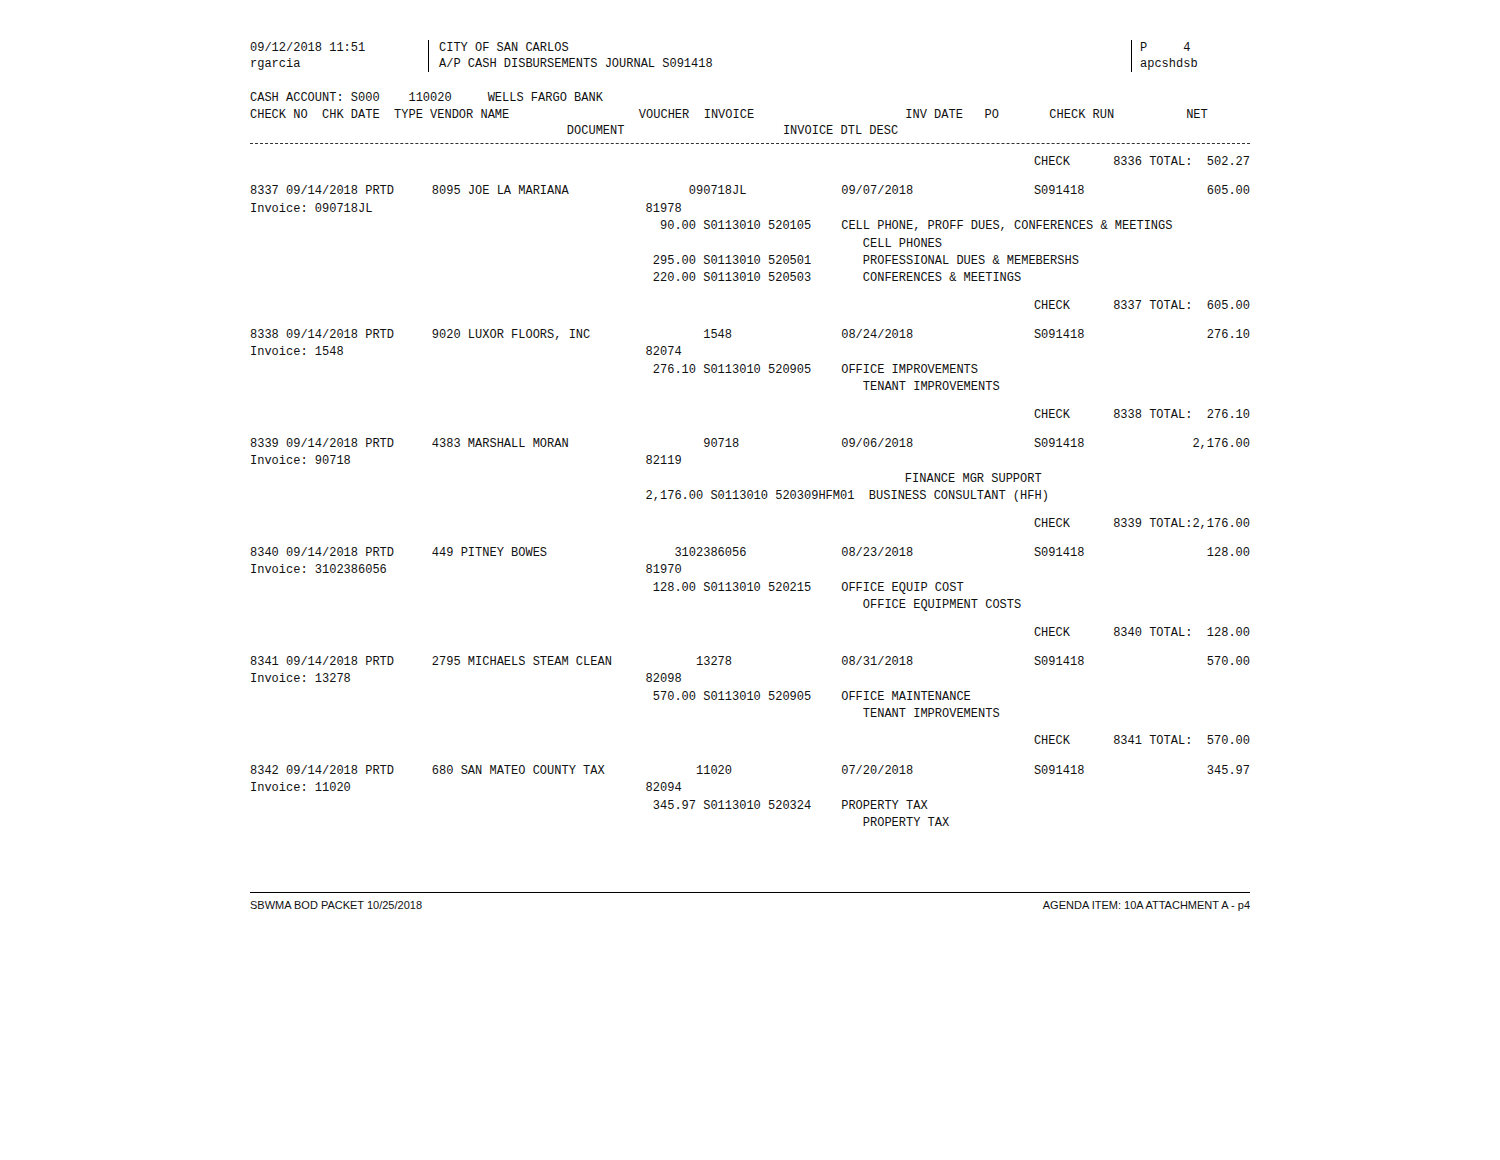| 09/12/2018 11:51 rgarcia | CITY OF SAN CARLOS A/P CASH DISBURSEMENTS JOURNAL S091418 | P 4 apcshdsb |
CASH ACCOUNT: S000 110020 WELLS FARGO BANK CHECK NO CHK DATE TYPE VENDOR NAME VOUCHER INVOICE INV DATE PO CHECK RUN NET DOCUMENT INVOICE DTL DESC
| | | | | CHECK 8336 TOTAL: | 502.27 |
| 8337 09/14/2018 PRTD | 8095 JOE LA MARIANA | 090718JL | 09/07/2018 | S091418 | 605.00 |
| Invoice: 090718JL | | 81978 | | | |
| | | 90.00 S0113010 520105 | CELL PHONE, PROFF DUES, CONFERENCES & MEETINGS CELL PHONES |
| | | 295.00 S0113010 520501 | PROFESSIONAL DUES & MEMEBERSHS |
| | | 220.00 S0113010 520503 | CONFERENCES & MEETINGS |
| | | | | CHECK 8337 TOTAL: | 605.00 |
| 8338 09/14/2018 PRTD | 9020 LUXOR FLOORS, INC | 1548 | 08/24/2018 | S091418 | 276.10 |
| Invoice: 1548 | | 82074 | | | |
| | | 276.10 S0113010 520905 | OFFICE IMPROVEMENTS TENANT IMPROVEMENTS |
| | | | | CHECK 8338 TOTAL: | 276.10 |
| 8339 09/14/2018 PRTD | 4383 MARSHALL MORAN | 90718 | 09/06/2018 | S091418 | 2,176.00 |
| Invoice: 90718 | | 82119 | | | |
| | | FINANCE MGR SUPPORT 2,176.00 S0113010 520309HFM01 BUSINESS CONSULTANT (HFH) |
| | | | | CHECK 8339 TOTAL: | 2,176.00 |
| 8340 09/14/2018 PRTD | 449 PITNEY BOWES | 3102386056 | 08/23/2018 | S091418 | 128.00 |
| Invoice: 3102386056 | | 81970 | | | |
| | | 128.00 S0113010 520215 | OFFICE EQUIP COST OFFICE EQUIPMENT COSTS |
| | | | | CHECK 8340 TOTAL: | 128.00 |
| 8341 09/14/2018 PRTD | 2795 MICHAELS STEAM CLEAN | 13278 | 08/31/2018 | S091418 | 570.00 |
| Invoice: 13278 | | 82098 | | | |
| | | 570.00 S0113010 520905 | OFFICE MAINTENANCE TENANT IMPROVEMENTS |
| | | | | CHECK 8341 TOTAL: | 570.00 |
| 8342 09/14/2018 PRTD | 680 SAN MATEO COUNTY TAX | 11020 | 07/20/2018 | S091418 | 345.97 |
| Invoice: 11020 | | 82094 | | | |
| | | 345.97 S0113010 520324 | PROPERTY TAX PROPERTY TAX |
SBWMA BOD PACKET 10/25/2018
AGENDA ITEM: 10A ATTACHMENT A - p4